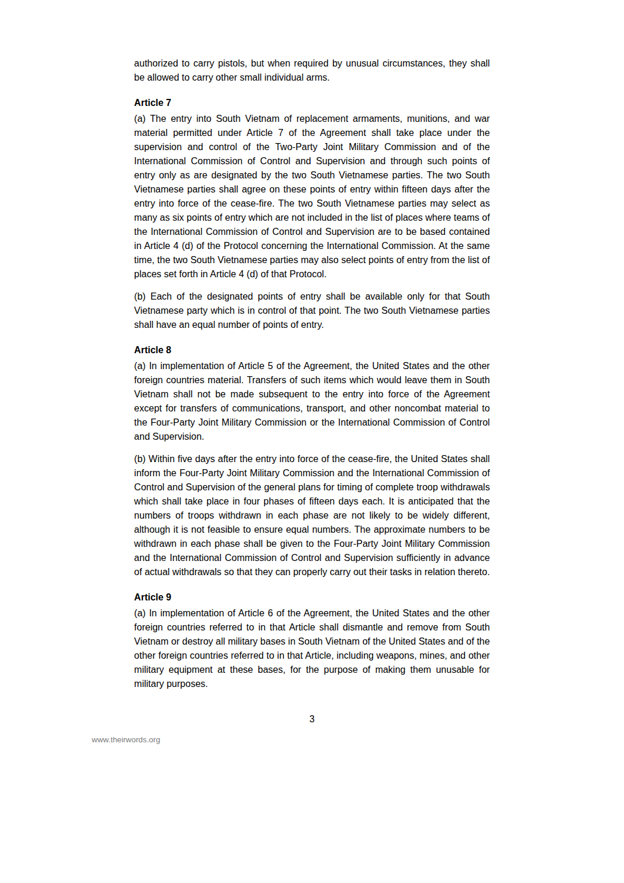authorized to carry pistols, but when required by unusual circumstances, they shall be allowed to carry other small individual arms.
Article 7
(a) The entry into South Vietnam of replacement armaments, munitions, and war material permitted under Article 7 of the Agreement shall take place under the supervision and control of the Two-Party Joint Military Commission and of the International Commission of Control and Supervision and through such points of entry only as are designated by the two South Vietnamese parties. The two South Vietnamese parties shall agree on these points of entry within fifteen days after the entry into force of the cease-fire. The two South Vietnamese parties may select as many as six points of entry which are not included in the list of places where teams of the International Commission of Control and Supervision are to be based contained in Article 4 (d) of the Protocol concerning the International Commission. At the same time, the two South Vietnamese parties may also select points of entry from the list of places set forth in Article 4 (d) of that Protocol.
(b) Each of the designated points of entry shall be available only for that South Vietnamese party which is in control of that point. The two South Vietnamese parties shall have an equal number of points of entry.
Article 8
(a) In implementation of Article 5 of the Agreement, the United States and the other foreign countries material. Transfers of such items which would leave them in South Vietnam shall not be made subsequent to the entry into force of the Agreement except for transfers of communications, transport, and other noncombat material to the Four-Party Joint Military Commission or the International Commission of Control and Supervision.
(b) Within five days after the entry into force of the cease-fire, the United States shall inform the Four-Party Joint Military Commission and the International Commission of Control and Supervision of the general plans for timing of complete troop withdrawals which shall take place in four phases of fifteen days each. It is anticipated that the numbers of troops withdrawn in each phase are not likely to be widely different, although it is not feasible to ensure equal numbers. The approximate numbers to be withdrawn in each phase shall be given to the Four-Party Joint Military Commission and the International Commission of Control and Supervision sufficiently in advance of actual withdrawals so that they can properly carry out their tasks in relation thereto.
Article 9
(a) In implementation of Article 6 of the Agreement, the United States and the other foreign countries referred to in that Article shall dismantle and remove from South Vietnam or destroy all military bases in South Vietnam of the United States and of the other foreign countries referred to in that Article, including weapons, mines, and other military equipment at these bases, for the purpose of making them unusable for military purposes.
3
www.theirwords.org